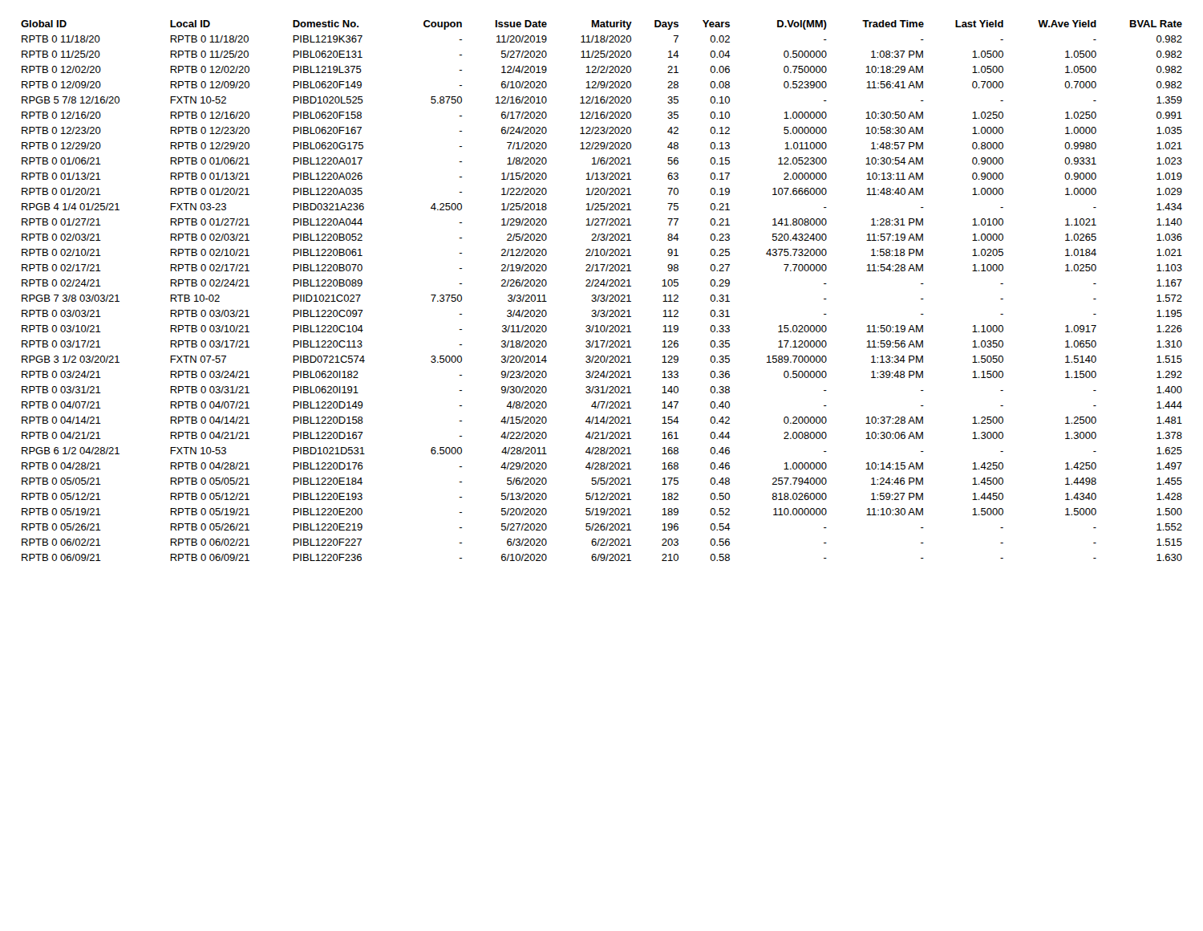| Global ID | Local ID | Domestic No. | Coupon | Issue Date | Maturity | Days | Years | D.Vol(MM) | Traded Time | Last Yield | W.Ave Yield | BVAL Rate |
| --- | --- | --- | --- | --- | --- | --- | --- | --- | --- | --- | --- | --- |
| RPTB 0 11/18/20 | RPTB 0 11/18/20 | PIBL1219K367 | - | 11/20/2019 | 11/18/2020 | 7 | 0.02 | - | - | - | - | 0.982 |
| RPTB 0 11/25/20 | RPTB 0 11/25/20 | PIBL0620E131 | - | 5/27/2020 | 11/25/2020 | 14 | 0.04 | 0.500000 | 1:08:37 PM | 1.0500 | 1.0500 | 0.982 |
| RPTB 0 12/02/20 | RPTB 0 12/02/20 | PIBL1219L375 | - | 12/4/2019 | 12/2/2020 | 21 | 0.06 | 0.750000 | 10:18:29 AM | 1.0500 | 1.0500 | 0.982 |
| RPTB 0 12/09/20 | RPTB 0 12/09/20 | PIBL0620F149 | - | 6/10/2020 | 12/9/2020 | 28 | 0.08 | 0.523900 | 11:56:41 AM | 0.7000 | 0.7000 | 0.982 |
| RPGB 5 7/8 12/16/20 | FXTN 10-52 | PIBD1020L525 | 5.8750 | 12/16/2010 | 12/16/2020 | 35 | 0.10 | - | - | - | - | 1.359 |
| RPTB 0 12/16/20 | RPTB 0 12/16/20 | PIBL0620F158 | - | 6/17/2020 | 12/16/2020 | 35 | 0.10 | 1.000000 | 10:30:50 AM | 1.0250 | 1.0250 | 0.991 |
| RPTB 0 12/23/20 | RPTB 0 12/23/20 | PIBL0620F167 | - | 6/24/2020 | 12/23/2020 | 42 | 0.12 | 5.000000 | 10:58:30 AM | 1.0000 | 1.0000 | 1.035 |
| RPTB 0 12/29/20 | RPTB 0 12/29/20 | PIBL0620G175 | - | 7/1/2020 | 12/29/2020 | 48 | 0.13 | 1.011000 | 1:48:57 PM | 0.8000 | 0.9980 | 1.021 |
| RPTB 0 01/06/21 | RPTB 0 01/06/21 | PIBL1220A017 | - | 1/8/2020 | 1/6/2021 | 56 | 0.15 | 12.052300 | 10:30:54 AM | 0.9000 | 0.9331 | 1.023 |
| RPTB 0 01/13/21 | RPTB 0 01/13/21 | PIBL1220A026 | - | 1/15/2020 | 1/13/2021 | 63 | 0.17 | 2.000000 | 10:13:11 AM | 0.9000 | 0.9000 | 1.019 |
| RPTB 0 01/20/21 | RPTB 0 01/20/21 | PIBL1220A035 | - | 1/22/2020 | 1/20/2021 | 70 | 0.19 | 107.666000 | 11:48:40 AM | 1.0000 | 1.0000 | 1.029 |
| RPGB 4 1/4 01/25/21 | FXTN 03-23 | PIBD0321A236 | 4.2500 | 1/25/2018 | 1/25/2021 | 75 | 0.21 | - | - | - | - | 1.434 |
| RPTB 0 01/27/21 | RPTB 0 01/27/21 | PIBL1220A044 | - | 1/29/2020 | 1/27/2021 | 77 | 0.21 | 141.808000 | 1:28:31 PM | 1.0100 | 1.1021 | 1.140 |
| RPTB 0 02/03/21 | RPTB 0 02/03/21 | PIBL1220B052 | - | 2/5/2020 | 2/3/2021 | 84 | 0.23 | 520.432400 | 11:57:19 AM | 1.0000 | 1.0265 | 1.036 |
| RPTB 0 02/10/21 | RPTB 0 02/10/21 | PIBL1220B061 | - | 2/12/2020 | 2/10/2021 | 91 | 0.25 | 4375.732000 | 1:58:18 PM | 1.0205 | 1.0184 | 1.021 |
| RPTB 0 02/17/21 | RPTB 0 02/17/21 | PIBL1220B070 | - | 2/19/2020 | 2/17/2021 | 98 | 0.27 | 7.700000 | 11:54:28 AM | 1.1000 | 1.0250 | 1.103 |
| RPTB 0 02/24/21 | RPTB 0 02/24/21 | PIBL1220B089 | - | 2/26/2020 | 2/24/2021 | 105 | 0.29 | - | - | - | - | 1.167 |
| RPGB 7 3/8 03/03/21 | RTB 10-02 | PIID1021C027 | 7.3750 | 3/3/2011 | 3/3/2021 | 112 | 0.31 | - | - | - | - | 1.572 |
| RPTB 0 03/03/21 | RPTB 0 03/03/21 | PIBL1220C097 | - | 3/4/2020 | 3/3/2021 | 112 | 0.31 | - | - | - | - | 1.195 |
| RPTB 0 03/10/21 | RPTB 0 03/10/21 | PIBL1220C104 | - | 3/11/2020 | 3/10/2021 | 119 | 0.33 | 15.020000 | 11:50:19 AM | 1.1000 | 1.0917 | 1.226 |
| RPTB 0 03/17/21 | RPTB 0 03/17/21 | PIBL1220C113 | - | 3/18/2020 | 3/17/2021 | 126 | 0.35 | 17.120000 | 11:59:56 AM | 1.0350 | 1.0650 | 1.310 |
| RPGB 3 1/2 03/20/21 | FXTN 07-57 | PIBD0721C574 | 3.5000 | 3/20/2014 | 3/20/2021 | 129 | 0.35 | 1589.700000 | 1:13:34 PM | 1.5050 | 1.5140 | 1.515 |
| RPTB 0 03/24/21 | RPTB 0 03/24/21 | PIBL0620I182 | - | 9/23/2020 | 3/24/2021 | 133 | 0.36 | 0.500000 | 1:39:48 PM | 1.1500 | 1.1500 | 1.292 |
| RPTB 0 03/31/21 | RPTB 0 03/31/21 | PIBL0620I191 | - | 9/30/2020 | 3/31/2021 | 140 | 0.38 | - | - | - | - | 1.400 |
| RPTB 0 04/07/21 | RPTB 0 04/07/21 | PIBL1220D149 | - | 4/8/2020 | 4/7/2021 | 147 | 0.40 | - | - | - | - | 1.444 |
| RPTB 0 04/14/21 | RPTB 0 04/14/21 | PIBL1220D158 | - | 4/15/2020 | 4/14/2021 | 154 | 0.42 | 0.200000 | 10:37:28 AM | 1.2500 | 1.2500 | 1.481 |
| RPTB 0 04/21/21 | RPTB 0 04/21/21 | PIBL1220D167 | - | 4/22/2020 | 4/21/2021 | 161 | 0.44 | 2.008000 | 10:30:06 AM | 1.3000 | 1.3000 | 1.378 |
| RPGB 6 1/2 04/28/21 | FXTN 10-53 | PIBD1021D531 | 6.5000 | 4/28/2011 | 4/28/2021 | 168 | 0.46 | - | - | - | - | 1.625 |
| RPTB 0 04/28/21 | RPTB 0 04/28/21 | PIBL1220D176 | - | 4/29/2020 | 4/28/2021 | 168 | 0.46 | 1.000000 | 10:14:15 AM | 1.4250 | 1.4250 | 1.497 |
| RPTB 0 05/05/21 | RPTB 0 05/05/21 | PIBL1220E184 | - | 5/6/2020 | 5/5/2021 | 175 | 0.48 | 257.794000 | 1:24:46 PM | 1.4500 | 1.4498 | 1.455 |
| RPTB 0 05/12/21 | RPTB 0 05/12/21 | PIBL1220E193 | - | 5/13/2020 | 5/12/2021 | 182 | 0.50 | 818.026000 | 1:59:27 PM | 1.4450 | 1.4340 | 1.428 |
| RPTB 0 05/19/21 | RPTB 0 05/19/21 | PIBL1220E200 | - | 5/20/2020 | 5/19/2021 | 189 | 0.52 | 110.000000 | 11:10:30 AM | 1.5000 | 1.5000 | 1.500 |
| RPTB 0 05/26/21 | RPTB 0 05/26/21 | PIBL1220E219 | - | 5/27/2020 | 5/26/2021 | 196 | 0.54 | - | - | - | - | 1.552 |
| RPTB 0 06/02/21 | RPTB 0 06/02/21 | PIBL1220F227 | - | 6/3/2020 | 6/2/2021 | 203 | 0.56 | - | - | - | - | 1.515 |
| RPTB 0 06/09/21 | RPTB 0 06/09/21 | PIBL1220F236 | - | 6/10/2020 | 6/9/2021 | 210 | 0.58 | - | - | - | - | 1.630 |